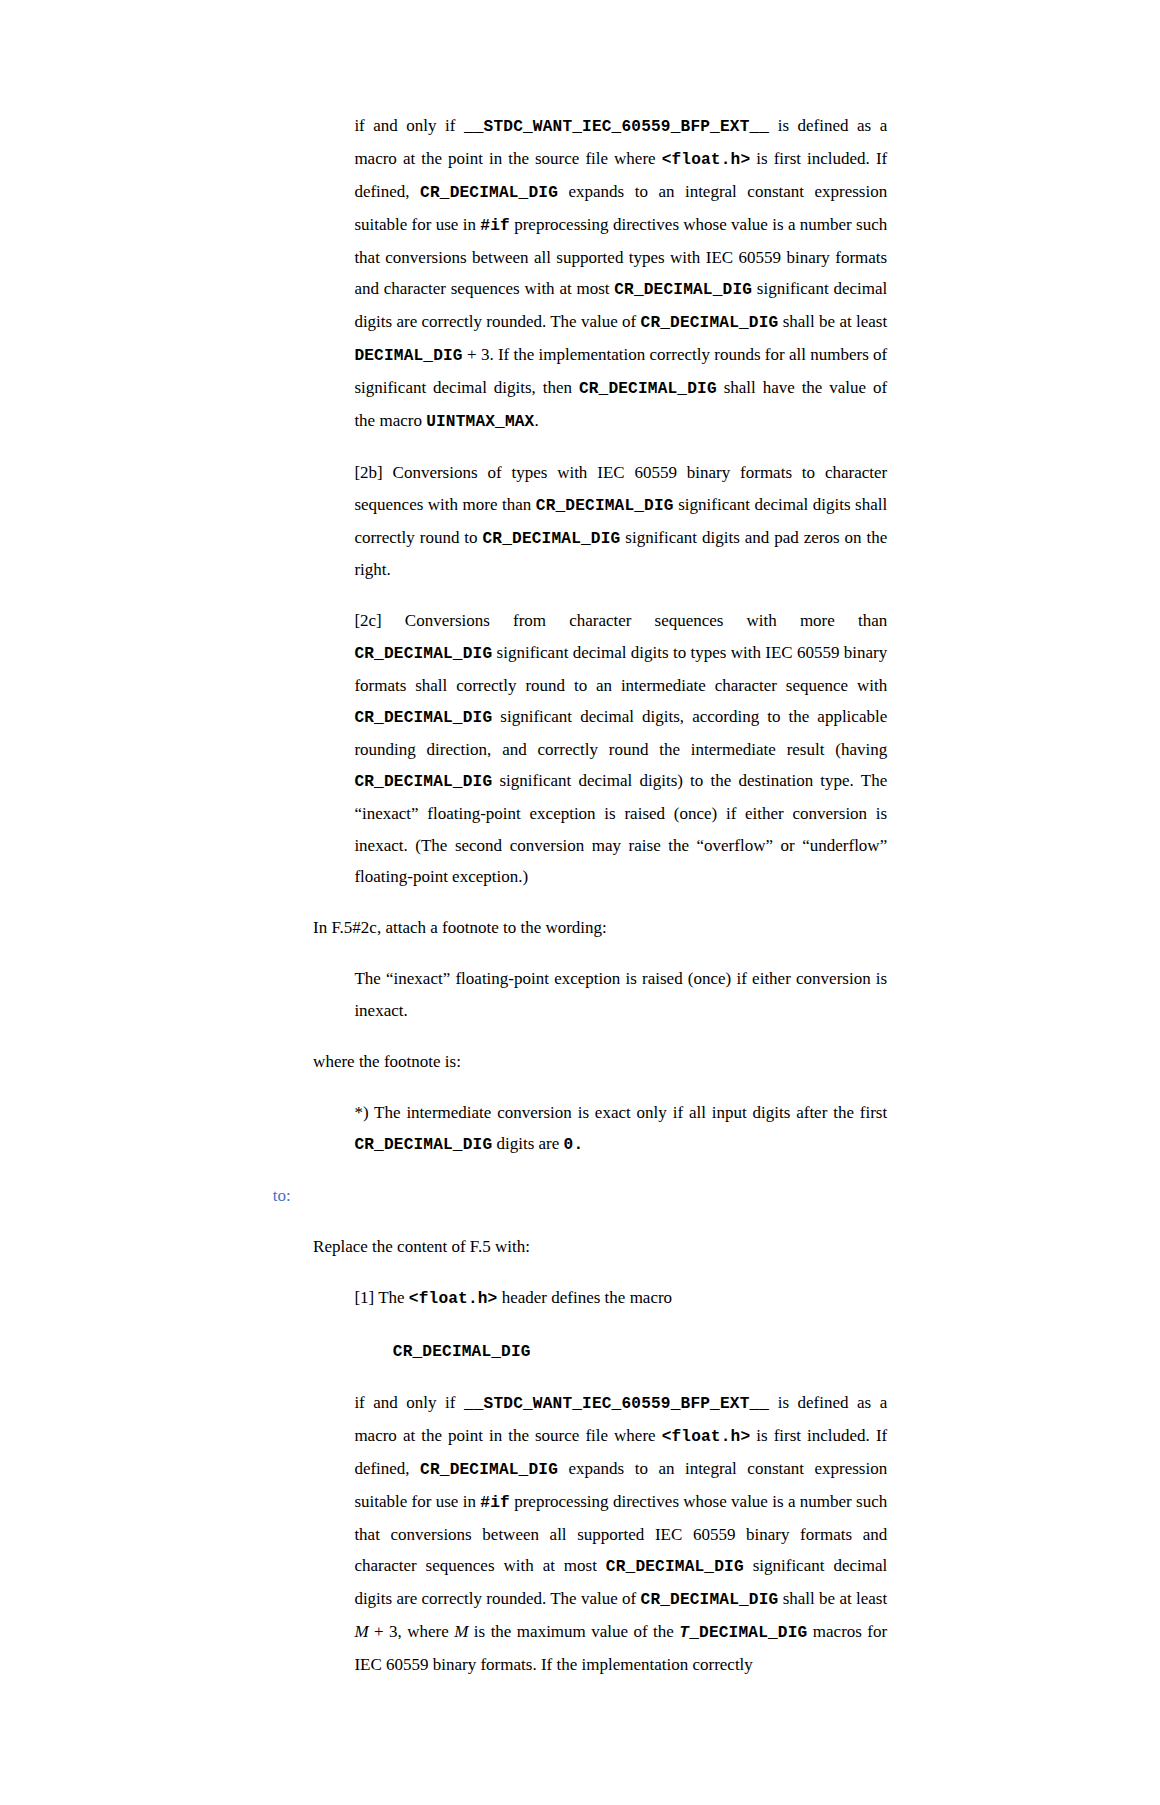if and only if __STDC_WANT_IEC_60559_BFP_EXT__ is defined as a macro at the point in the source file where <float.h> is first included. If defined, CR_DECIMAL_DIG expands to an integral constant expression suitable for use in #if preprocessing directives whose value is a number such that conversions between all supported types with IEC 60559 binary formats and character sequences with at most CR_DECIMAL_DIG significant decimal digits are correctly rounded. The value of CR_DECIMAL_DIG shall be at least DECIMAL_DIG + 3. If the implementation correctly rounds for all numbers of significant decimal digits, then CR_DECIMAL_DIG shall have the value of the macro UINTMAX_MAX.
[2b] Conversions of types with IEC 60559 binary formats to character sequences with more than CR_DECIMAL_DIG significant decimal digits shall correctly round to CR_DECIMAL_DIG significant digits and pad zeros on the right.
[2c] Conversions from character sequences with more than CR_DECIMAL_DIG significant decimal digits to types with IEC 60559 binary formats shall correctly round to an intermediate character sequence with CR_DECIMAL_DIG significant decimal digits, according to the applicable rounding direction, and correctly round the intermediate result (having CR_DECIMAL_DIG significant decimal digits) to the destination type. The “inexact” floating-point exception is raised (once) if either conversion is inexact. (The second conversion may raise the “overflow” or “underflow” floating-point exception.)
In F.5#2c, attach a footnote to the wording:
The “inexact” floating-point exception is raised (once) if either conversion is inexact.
where the footnote is:
*) The intermediate conversion is exact only if all input digits after the first CR_DECIMAL_DIG digits are 0.
to:
Replace the content of F.5 with:
[1] The <float.h> header defines the macro
CR_DECIMAL_DIG
if and only if __STDC_WANT_IEC_60559_BFP_EXT__ is defined as a macro at the point in the source file where <float.h> is first included. If defined, CR_DECIMAL_DIG expands to an integral constant expression suitable for use in #if preprocessing directives whose value is a number such that conversions between all supported IEC 60559 binary formats and character sequences with at most CR_DECIMAL_DIG significant decimal digits are correctly rounded. The value of CR_DECIMAL_DIG shall be at least M + 3, where M is the maximum value of the T_DECIMAL_DIG macros for IEC 60559 binary formats. If the implementation correctly